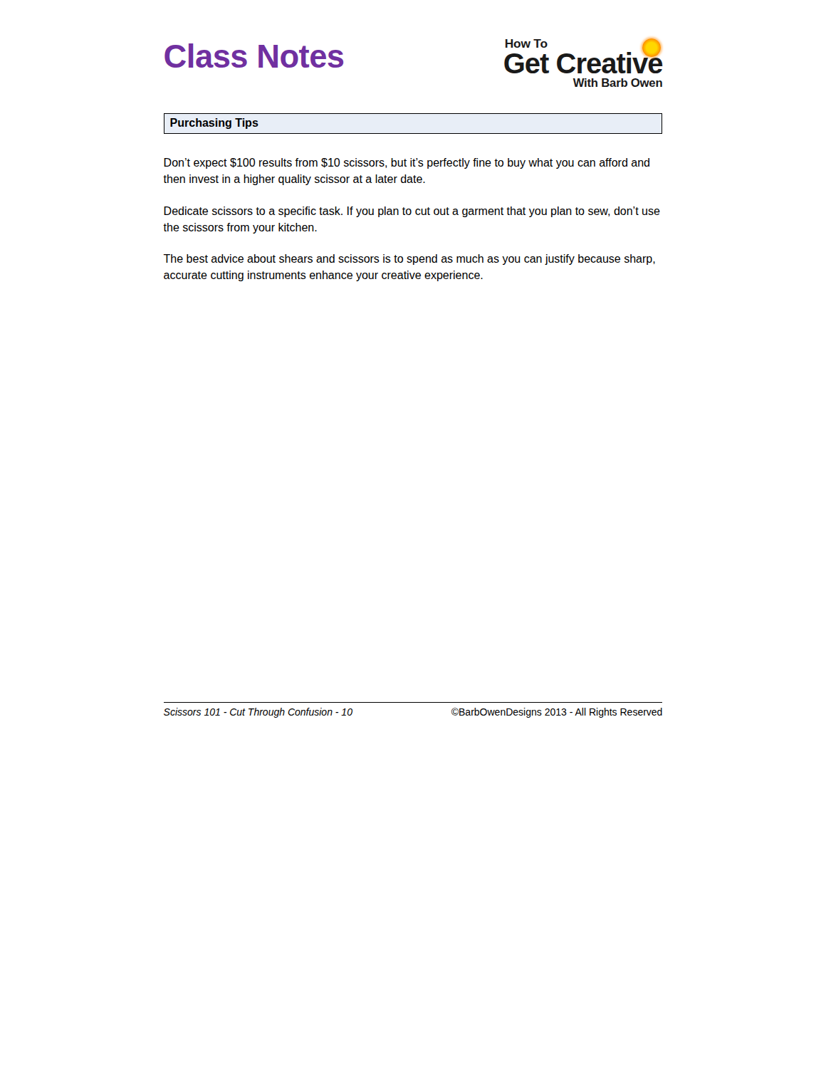Class Notes
How To
Get Creative
With Barb Owen
Purchasing Tips
Don’t expect $100 results from $10 scissors, but it’s perfectly fine to buy what you can afford and then invest in a higher quality scissor at a later date.
Dedicate scissors to a specific task. If you plan to cut out a garment that you plan to sew, don’t use the scissors from your kitchen.
The best advice about shears and scissors is to spend as much as you can justify because sharp, accurate cutting instruments enhance your creative experience.
Scissors 101 - Cut Through Confusion - 10
©BarbOwenDesigns 2013 - All Rights Reserved